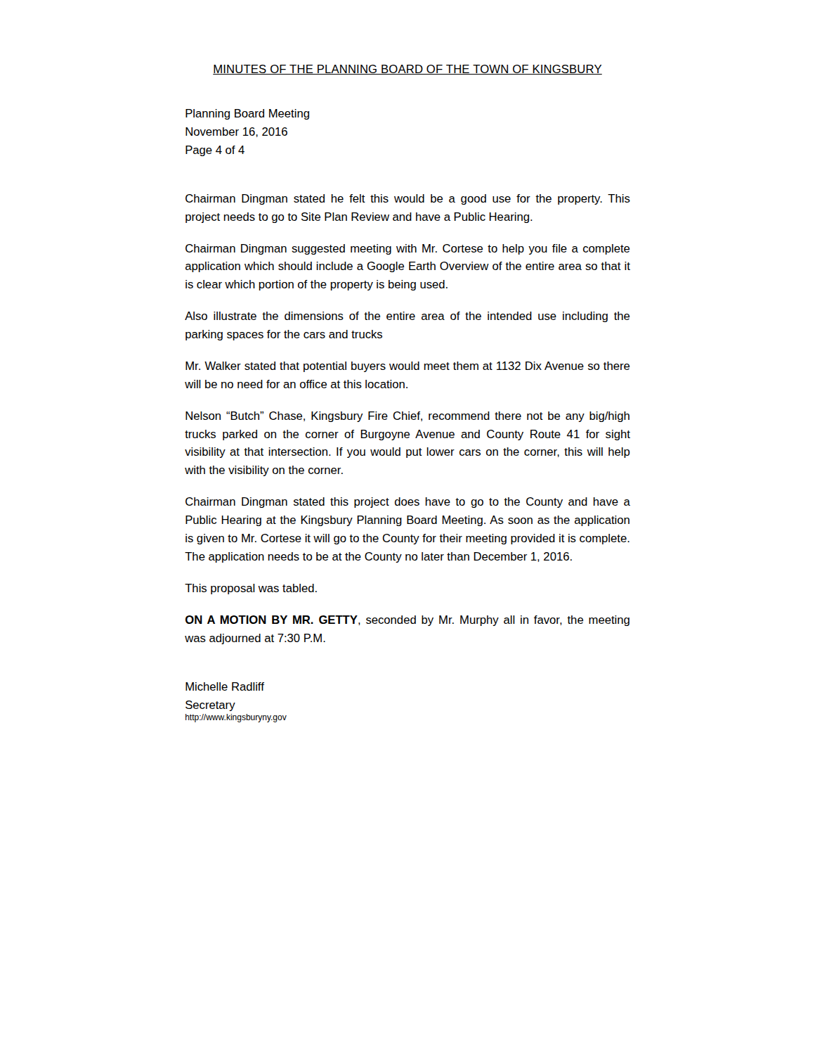MINUTES OF THE PLANNING BOARD OF THE TOWN OF KINGSBURY
Planning Board Meeting
November 16, 2016
Page 4 of 4
Chairman Dingman stated he felt this would be a good use for the property. This project needs to go to Site Plan Review and have a Public Hearing.
Chairman Dingman suggested meeting with Mr. Cortese to help you file a complete application which should include a Google Earth Overview of the entire area so that it is clear which portion of the property is being used.
Also illustrate the dimensions of the entire area of the intended use including the parking spaces for the cars and trucks
Mr. Walker stated that potential buyers would meet them at 1132 Dix Avenue so there will be no need for an office at this location.
Nelson “Butch” Chase, Kingsbury Fire Chief, recommend there not be any big/high trucks parked on the corner of Burgoyne Avenue and County Route 41 for sight visibility at that intersection. If you would put lower cars on the corner, this will help with the visibility on the corner.
Chairman Dingman stated this project does have to go to the County and have a Public Hearing at the Kingsbury Planning Board Meeting. As soon as the application is given to Mr. Cortese it will go to the County for their meeting provided it is complete. The application needs to be at the County no later than December 1, 2016.
This proposal was tabled.
ON A MOTION BY MR. GETTY, seconded by Mr. Murphy all in favor, the meeting was adjourned at 7:30 P.M.
Michelle Radliff
Secretary
http://www.kingsburyny.gov